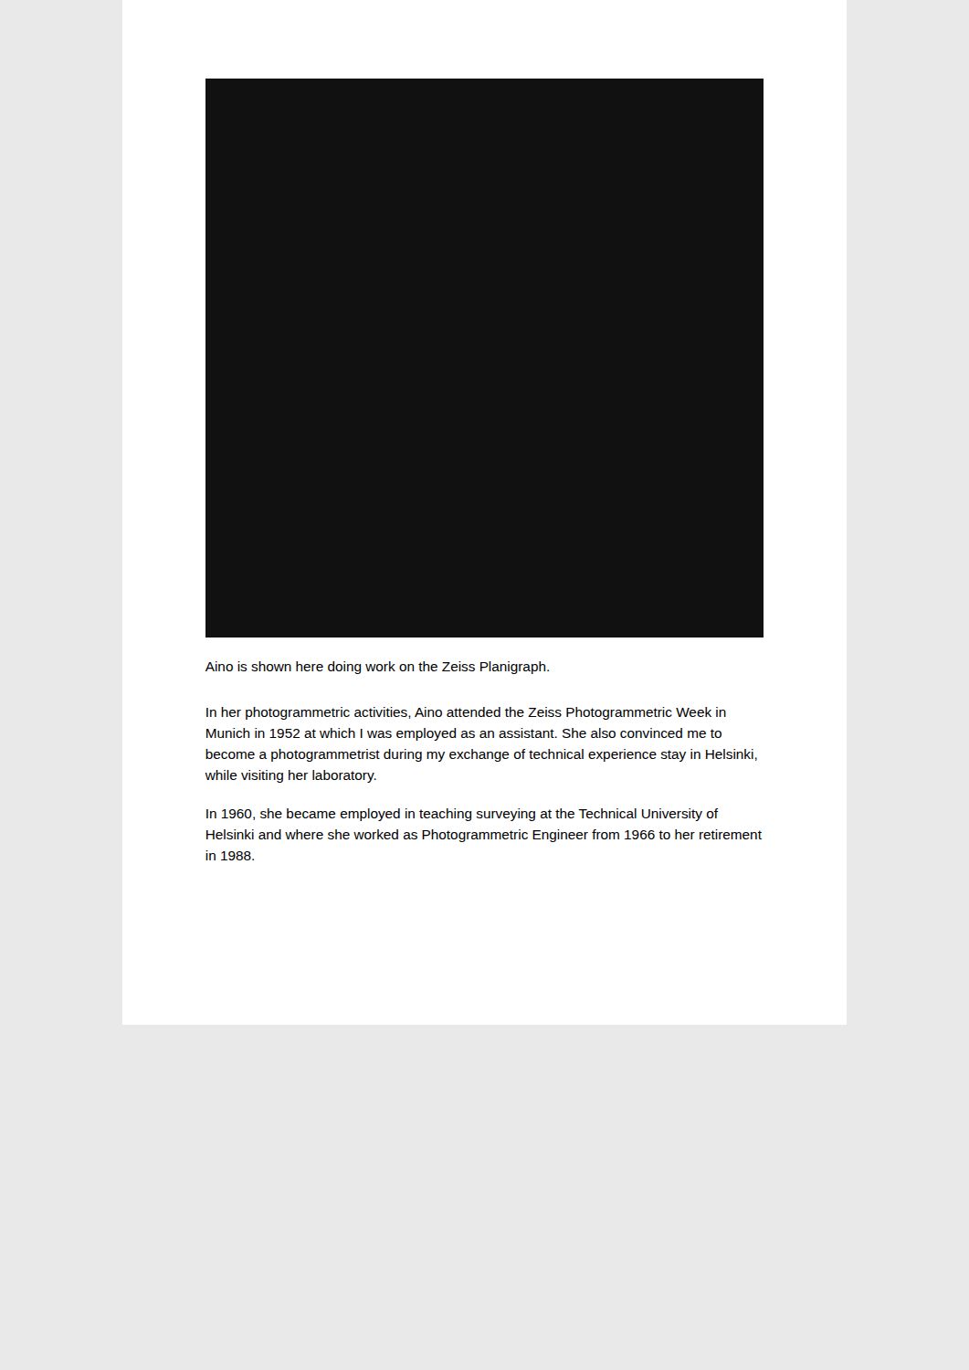Aino is shown here doing work on the Zeiss Planigraph.
In her photogrammetric activities, Aino attended the Zeiss Photogrammetric Week in Munich in 1952 at which I was employed as an assistant. She also convinced me to become a photogrammetrist during my exchange of technical experience stay in Helsinki, while visiting her laboratory.
In 1960, she became employed in teaching surveying at the Technical University of Helsinki and where she worked as Photogrammetric Engineer from 1966 to her retirement in 1988.